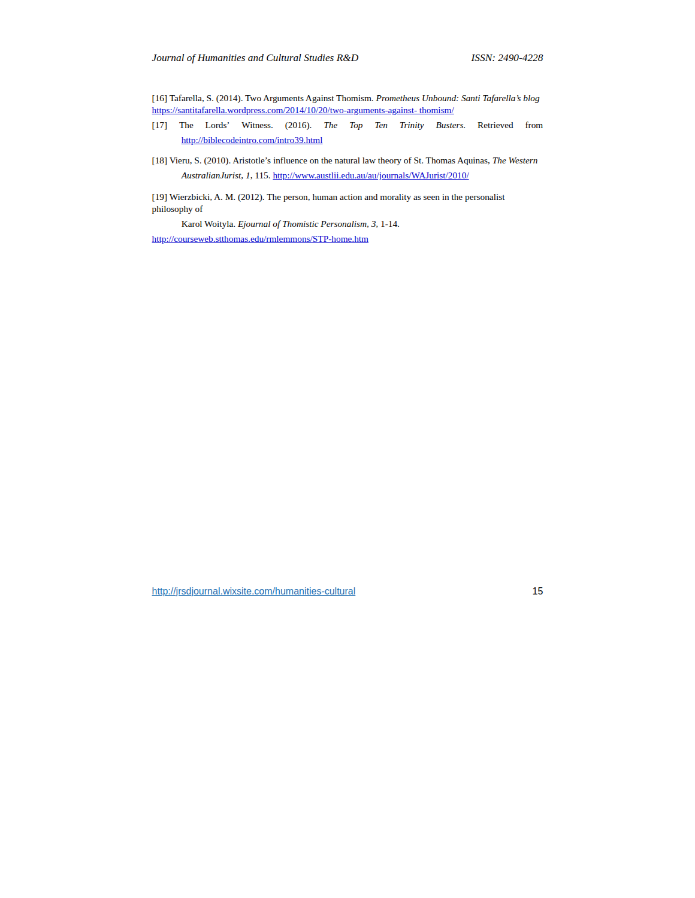Journal of Humanities and Cultural Studies R&D ISSN: 2490-4228
[16] Tafarella, S. (2014). Two Arguments Against Thomism. Prometheus Unbound: Santi Tafarella’s blog
https://santitafarella.wordpress.com/2014/10/20/two-arguments-against- thomism/
[17] The Lords’ Witness. (2016). The Top Ten Trinity Busters. Retrieved from
http://biblecodeintro.com/intro39.html
[18] Vieru, S. (2010). Aristotle’s influence on the natural law theory of St. Thomas Aquinas, The Western
AustralianJurist, 1, 115. http://www.austlii.edu.au/au/journals/WAJurist/2010/
[19] Wierzbicki, A. M. (2012). The person, human action and morality as seen in the personalist philosophy of
Karol Woityla. Ejournal of Thomistic Personalism, 3, 1-14.
http://courseweb.stthomas.edu/rmlemmons/STP-home.htm
http://jrsdjournal.wixsite.com/humanities-cultural 15